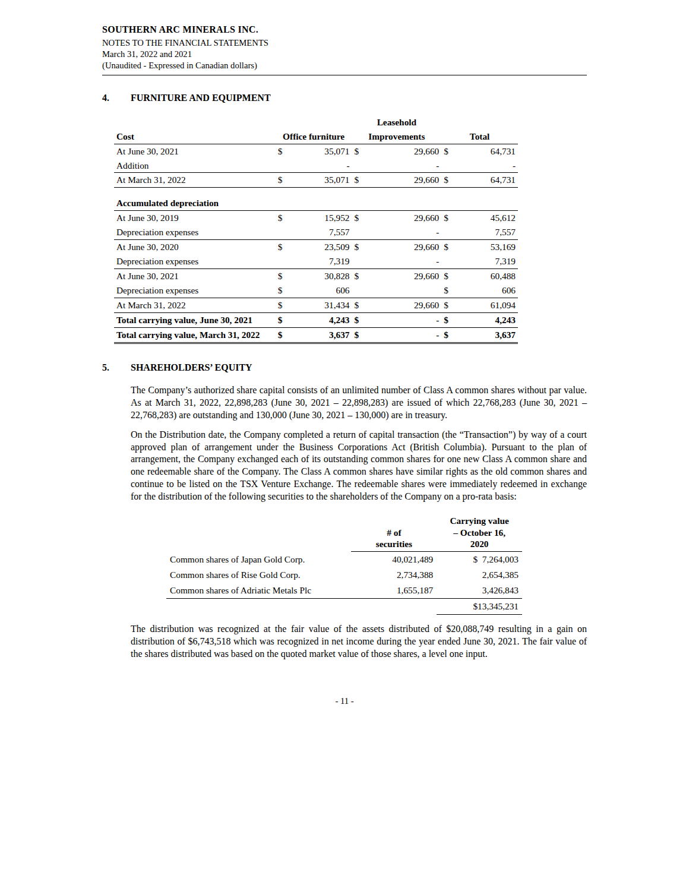SOUTHERN ARC MINERALS INC.
NOTES TO THE FINANCIAL STATEMENTS
March 31, 2022 and 2021
(Unaudited - Expressed in Canadian dollars)
4. Furniture and Equipment
| | | Leasehold | |
| Cost | Office furniture | Improvements | Total |
| At June 30, 2021 | $ | 35,071 | $ | 29,660 | $ | 64,731 |
| Addition | | - | | - | | - |
| At March 31, 2022 | $ | 35,071 | $ | 29,660 | $ | 64,731 |
| Accumulated depreciation | |
| At June 30, 2019 | $ | 15,952 | $ | 29,660 | $ | 45,612 |
| Depreciation expenses | | 7,557 | | - | | 7,557 |
| At June 30, 2020 | $ | 23,509 | $ | 29,660 | $ | 53,169 |
| Depreciation expenses | | 7,319 | | - | | 7,319 |
| At June 30, 2021 | $ | 30,828 | $ | 29,660 | $ | 60,488 |
| Depreciation expenses | $ | 606 | | | $ | 606 |
| At March 31, 2022 | $ | 31,434 | $ | 29,660 | $ | 61,094 |
| Total carrying value, June 30, 2021 | $ | 4,243 | $ | - | $ | 4,243 |
| Total carrying value, March 31, 2022 | $ | 3,637 | $ | - | $ | 3,637 |
5. Shareholders’ Equity
The Company’s authorized share capital consists of an unlimited number of Class A common shares without par value. As at March 31, 2022, 22,898,283 (June 30, 2021 – 22,898,283) are issued of which 22,768,283 (June 30, 2021 – 22,768,283) are outstanding and 130,000 (June 30, 2021 – 130,000) are in treasury.
On the Distribution date, the Company completed a return of capital transaction (the “Transaction”) by way of a court approved plan of arrangement under the Business Corporations Act (British Columbia). Pursuant to the plan of arrangement, the Company exchanged each of its outstanding common shares for one new Class A common share and one redeemable share of the Company. The Class A common shares have similar rights as the old common shares and continue to be listed on the TSX Venture Exchange. The redeemable shares were immediately redeemed in exchange for the distribution of the following securities to the shareholders of the Company on a pro-rata basis:
| | # of securities | Carrying value – October 16, 2020 |
| --- | --- | --- |
| Common shares of Japan Gold Corp. | 40,021,489 | $ 7,264,003 |
| Common shares of Rise Gold Corp. | 2,734,388 | 2,654,385 |
| Common shares of Adriatic Metals Plc | 1,655,187 | 3,426,843 |
| | | $13,345,231 |
The distribution was recognized at the fair value of the assets distributed of $20,088,749 resulting in a gain on distribution of $6,743,518 which was recognized in net income during the year ended June 30, 2021. The fair value of the shares distributed was based on the quoted market value of those shares, a level one input.
- 11 -